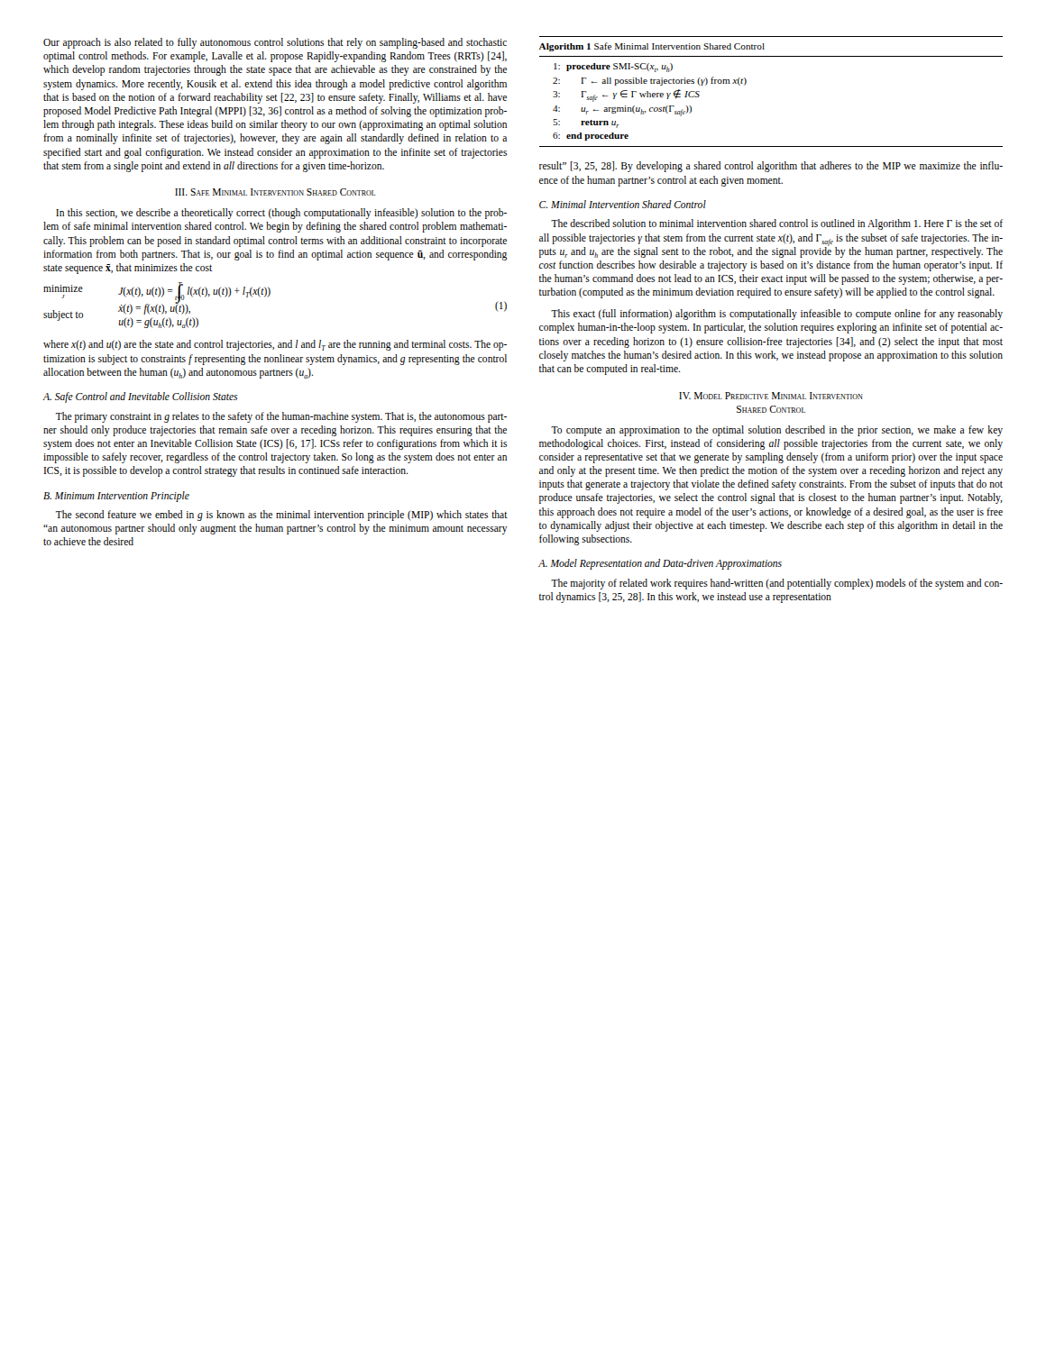Our approach is also related to fully autonomous control solutions that rely on sampling-based and stochastic optimal control methods. For example, Lavalle et al. propose Rapidly-expanding Random Trees (RRTs) [24], which develop random trajectories through the state space that are achievable as they are constrained by the system dynamics. More recently, Kousik et al. extend this idea through a model predictive control algorithm that is based on the notion of a forward reachability set [22, 23] to ensure safety. Finally, Williams et al. have proposed Model Predictive Path Integral (MPPI) [32, 36] control as a method of solving the optimization problem through path integrals. These ideas build on similar theory to our own (approximating an optimal solution from a nominally infinite set of trajectories), however, they are again all standardly defined in relation to a specified start and goal configuration. We instead consider an approximation to the infinite set of trajectories that stem from a single point and extend in all directions for a given time-horizon.
III. Safe Minimal Intervention Shared Control
In this section, we describe a theoretically correct (though computationally infeasible) solution to the problem of safe minimal intervention shared control. We begin by defining the shared control problem mathematically. This problem can be posed in standard optimal control terms with an additional constraint to incorporate information from both partners. That is, our goal is to find an optimal action sequence ū, and corresponding state sequence x̄, that minimizes the cost
| minimize J | J ( x ( t ), u ( t )) = ∫ T t =0 l ( x ( t ), u ( t )) + l T ( x ( t )) | (1) |
| subject to | ẋ ( t ) = f ( x ( t ), u ( t )), u ( t ) = g ( u h ( t ), u a ( t )) |
where x(t) and u(t) are the state and control trajectories, and l and lT are the running and terminal costs. The optimization is subject to constraints f representing the nonlinear system dynamics, and g representing the control allocation between the human (uh) and autonomous partners (ua).
A. Safe Control and Inevitable Collision States
The primary constraint in g relates to the safety of the human-machine system. That is, the autonomous partner should only produce trajectories that remain safe over a receding horizon. This requires ensuring that the system does not enter an Inevitable Collision State (ICS) [6, 17]. ICSs refer to configurations from which it is impossible to safely recover, regardless of the control trajectory taken. So long as the system does not enter an ICS, it is possible to develop a control strategy that results in continued safe interaction.
B. Minimum Intervention Principle
The second feature we embed in g is known as the minimal intervention principle (MIP) which states that “an autonomous partner should only augment the human partner’s control by the minimum amount necessary to achieve the desired
Algorithm 1 Safe Minimal Intervention Shared Control
procedure SMI-SC(xt, uh)
Γ ← all possible trajectories (γ) from x(t)
Γsafe ← γ ∈ Γ where γ ∉ ICS
ur ← argmin(uh, cost(Γsafe))
return ur
end procedure
result” [3, 25, 28]. By developing a shared control algorithm that adheres to the MIP we maximize the influence of the human partner’s control at each given moment.
C. Minimal Intervention Shared Control
The described solution to minimal intervention shared control is outlined in Algorithm 1. Here Γ is the set of all possible trajectories γ that stem from the current state x(t), and Γsafe is the subset of safe trajectories. The inputs ur and uh are the signal sent to the robot, and the signal provide by the human partner, respectively. The cost function describes how desirable a trajectory is based on it’s distance from the human operator’s input. If the human’s command does not lead to an ICS, their exact input will be passed to the system; otherwise, a perturbation (computed as the minimum deviation required to ensure safety) will be applied to the control signal.
This exact (full information) algorithm is computationally infeasible to compute online for any reasonably complex human-in-the-loop system. In particular, the solution requires exploring an infinite set of potential actions over a receding horizon to (1) ensure collision-free trajectories [34], and (2) select the input that most closely matches the human’s desired action. In this work, we instead propose an approximation to this solution that can be computed in real-time.
IV. Model Predictive Minimal Intervention
Shared Control
To compute an approximation to the optimal solution described in the prior section, we make a few key methodological choices. First, instead of considering all possible trajectories from the current sate, we only consider a representative set that we generate by sampling densely (from a uniform prior) over the input space and only at the present time. We then predict the motion of the system over a receding horizon and reject any inputs that generate a trajectory that violate the defined safety constraints. From the subset of inputs that do not produce unsafe trajectories, we select the control signal that is closest to the human partner’s input. Notably, this approach does not require a model of the user’s actions, or knowledge of a desired goal, as the user is free to dynamically adjust their objective at each timestep. We describe each step of this algorithm in detail in the following subsections.
A. Model Representation and Data-driven Approximations
The majority of related work requires hand-written (and potentially complex) models of the system and control dynamics [3, 25, 28]. In this work, we instead use a representation